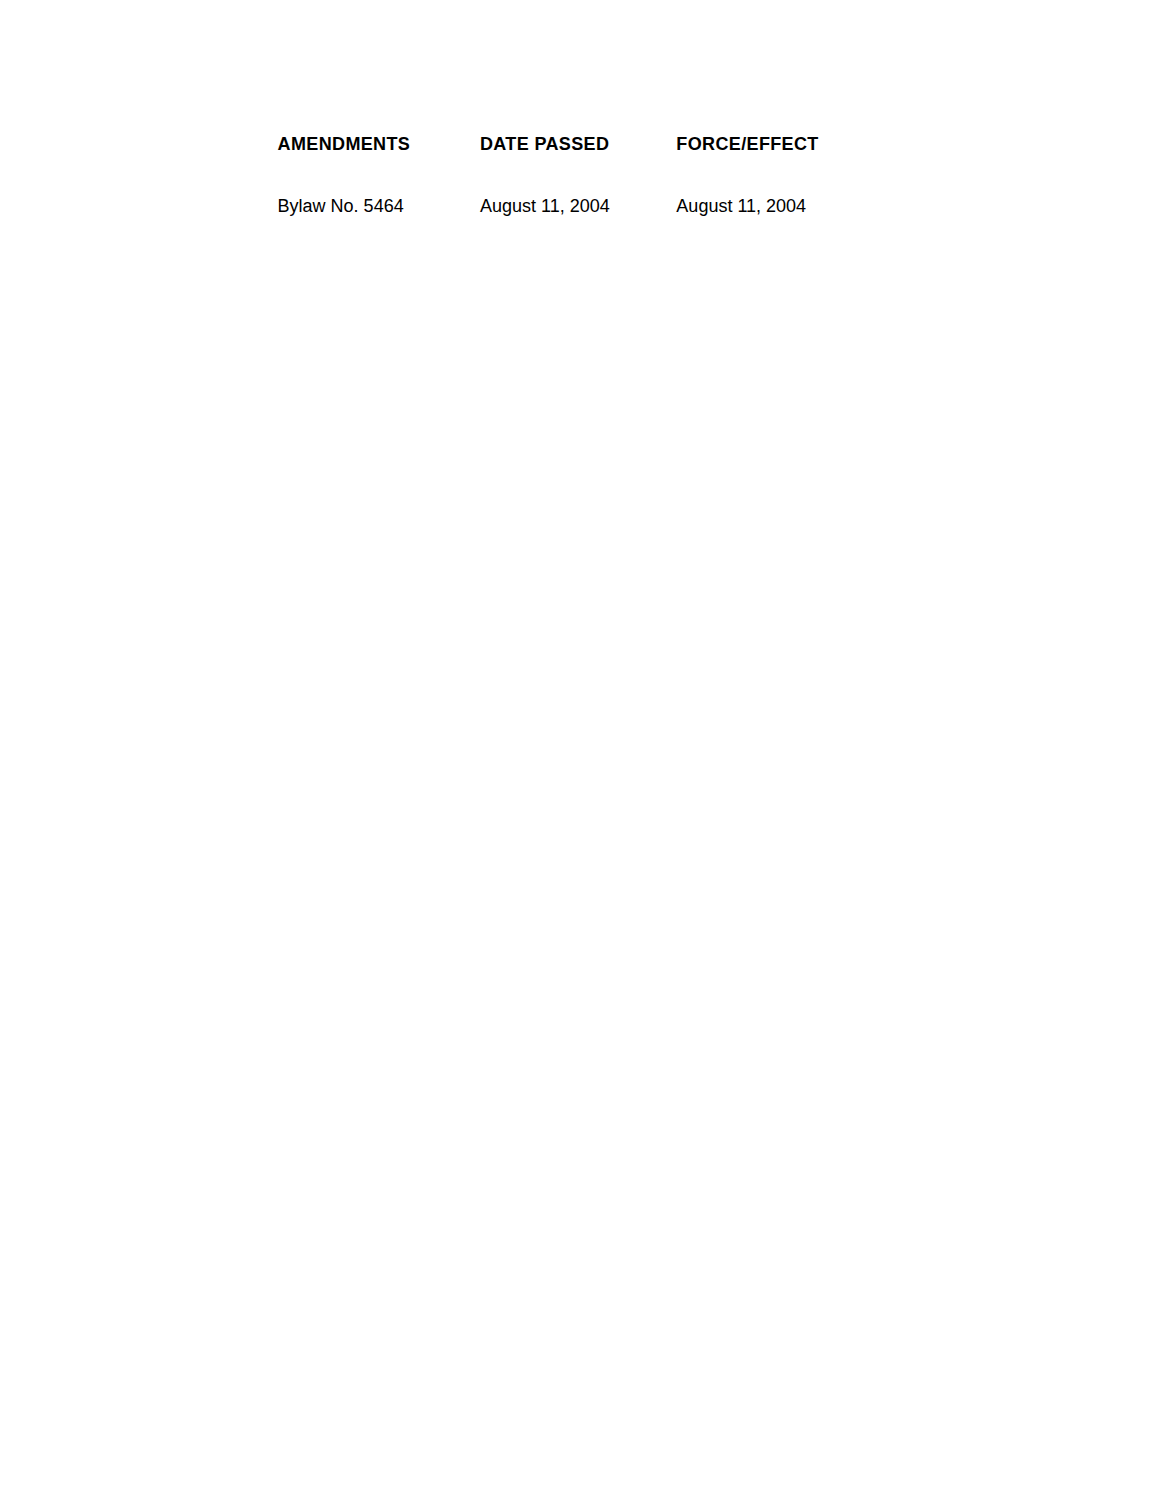| AMENDMENTS | DATE PASSED | FORCE/EFFECT |
| --- | --- | --- |
| Bylaw No. 5464 | August 11, 2004 | August 11, 2004 |